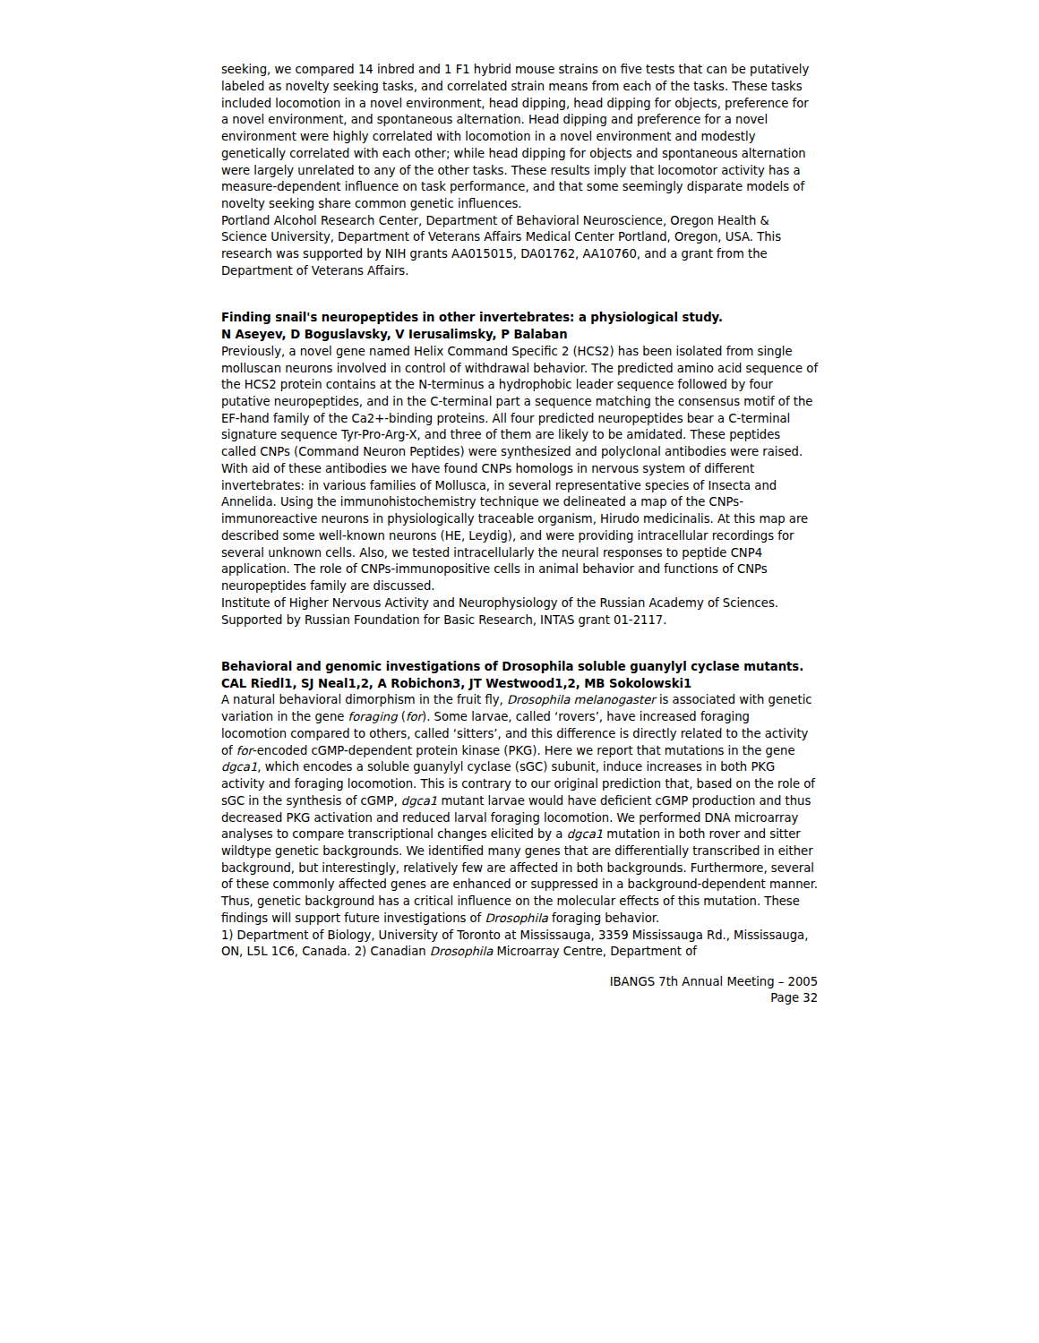seeking, we compared 14 inbred and 1 F1 hybrid mouse strains on five tests that can be putatively labeled as novelty seeking tasks, and correlated strain means from each of the tasks. These tasks included locomotion in a novel environment, head dipping, head dipping for objects, preference for a novel environment, and spontaneous alternation. Head dipping and preference for a novel environment were highly correlated with locomotion in a novel environment and modestly genetically correlated with each other; while head dipping for objects and spontaneous alternation were largely unrelated to any of the other tasks. These results imply that locomotor activity has a measure-dependent influence on task performance, and that some seemingly disparate models of novelty seeking share common genetic influences.
Portland Alcohol Research Center, Department of Behavioral Neuroscience, Oregon Health & Science University, Department of Veterans Affairs Medical Center Portland, Oregon, USA. This research was supported by NIH grants AA015015, DA01762, AA10760, and a grant from the Department of Veterans Affairs.
Finding snail's neuropeptides in other invertebrates: a physiological study.
N Aseyev, D Boguslavsky, V Ierusalimsky, P Balaban
Previously, a novel gene named Helix Command Specific 2 (HCS2) has been isolated from single molluscan neurons involved in control of withdrawal behavior. The predicted amino acid sequence of the HCS2 protein contains at the N-terminus a hydrophobic leader sequence followed by four putative neuropeptides, and in the C-terminal part a sequence matching the consensus motif of the EF-hand family of the Ca2+-binding proteins. All four predicted neuropeptides bear a C-terminal signature sequence Tyr-Pro-Arg-X, and three of them are likely to be amidated. These peptides called CNPs (Command Neuron Peptides) were synthesized and polyclonal antibodies were raised.
With aid of these antibodies we have found CNPs homologs in nervous system of different invertebrates: in various families of Mollusca, in several representative species of Insecta and Annelida. Using the immunohistochemistry technique we delineated a map of the CNPs-immunoreactive neurons in physiologically traceable organism, Hirudo medicinalis. At this map are described some well-known neurons (HE, Leydig), and were providing intracellular recordings for several unknown cells. Also, we tested intracellularly the neural responses to peptide CNP4 application. The role of CNPs-immunopositive cells in animal behavior and functions of CNPs neuropeptides family are discussed.
Institute of Higher Nervous Activity and Neurophysiology of the Russian Academy of Sciences. Supported by Russian Foundation for Basic Research, INTAS grant 01-2117.
Behavioral and genomic investigations of Drosophila soluble guanylyl cyclase mutants.
CAL Riedl1, SJ Neal1,2, A Robichon3, JT Westwood1,2, MB Sokolowski1
A natural behavioral dimorphism in the fruit fly, Drosophila melanogaster is associated with genetic variation in the gene foraging (for). Some larvae, called ‘rovers’, have increased foraging locomotion compared to others, called ‘sitters’, and this difference is directly related to the activity of for-encoded cGMP-dependent protein kinase (PKG). Here we report that mutations in the gene dgca1, which encodes a soluble guanylyl cyclase (sGC) subunit, induce increases in both PKG activity and foraging locomotion. This is contrary to our original prediction that, based on the role of sGC in the synthesis of cGMP, dgca1 mutant larvae would have deficient cGMP production and thus decreased PKG activation and reduced larval foraging locomotion. We performed DNA microarray analyses to compare transcriptional changes elicited by a dgca1 mutation in both rover and sitter wildtype genetic backgrounds. We identified many genes that are differentially transcribed in either background, but interestingly, relatively few are affected in both backgrounds. Furthermore, several of these commonly affected genes are enhanced or suppressed in a background-dependent manner. Thus, genetic background has a critical influence on the molecular effects of this mutation. These findings will support future investigations of Drosophila foraging behavior.
1) Department of Biology, University of Toronto at Mississauga, 3359 Mississauga Rd., Mississauga, ON, L5L 1C6, Canada. 2) Canadian Drosophila Microarray Centre, Department of
IBANGS 7th Annual Meeting – 2005
Page 32